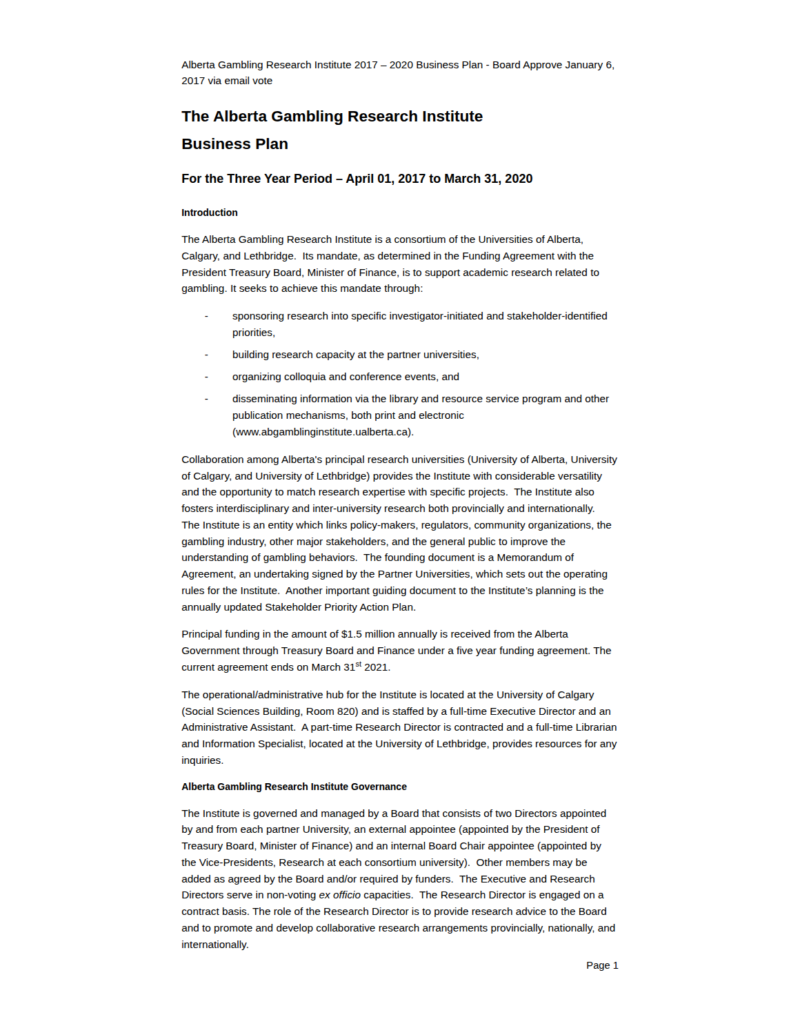Alberta Gambling Research Institute 2017 – 2020 Business Plan - Board Approve January 6, 2017 via email vote
The Alberta Gambling Research Institute
Business Plan
For the Three Year Period – April 01, 2017 to March 31, 2020
Introduction
The Alberta Gambling Research Institute is a consortium of the Universities of Alberta, Calgary, and Lethbridge. Its mandate, as determined in the Funding Agreement with the President Treasury Board, Minister of Finance, is to support academic research related to gambling. It seeks to achieve this mandate through:
sponsoring research into specific investigator-initiated and stakeholder-identified priorities,
building research capacity at the partner universities,
organizing colloquia and conference events, and
disseminating information via the library and resource service program and other publication mechanisms, both print and electronic (www.abgamblinginstitute.ualberta.ca).
Collaboration among Alberta's principal research universities (University of Alberta, University of Calgary, and University of Lethbridge) provides the Institute with considerable versatility and the opportunity to match research expertise with specific projects. The Institute also fosters interdisciplinary and inter-university research both provincially and internationally. The Institute is an entity which links policy-makers, regulators, community organizations, the gambling industry, other major stakeholders, and the general public to improve the understanding of gambling behaviors. The founding document is a Memorandum of Agreement, an undertaking signed by the Partner Universities, which sets out the operating rules for the Institute. Another important guiding document to the Institute’s planning is the annually updated Stakeholder Priority Action Plan.
Principal funding in the amount of $1.5 million annually is received from the Alberta Government through Treasury Board and Finance under a five year funding agreement. The current agreement ends on March 31st 2021.
The operational/administrative hub for the Institute is located at the University of Calgary (Social Sciences Building, Room 820) and is staffed by a full-time Executive Director and an Administrative Assistant. A part-time Research Director is contracted and a full-time Librarian and Information Specialist, located at the University of Lethbridge, provides resources for any inquiries.
Alberta Gambling Research Institute Governance
The Institute is governed and managed by a Board that consists of two Directors appointed by and from each partner University, an external appointee (appointed by the President of Treasury Board, Minister of Finance) and an internal Board Chair appointee (appointed by the Vice-Presidents, Research at each consortium university). Other members may be added as agreed by the Board and/or required by funders. The Executive and Research Directors serve in non-voting ex officio capacities. The Research Director is engaged on a contract basis. The role of the Research Director is to provide research advice to the Board and to promote and develop collaborative research arrangements provincially, nationally, and internationally.
Page 1